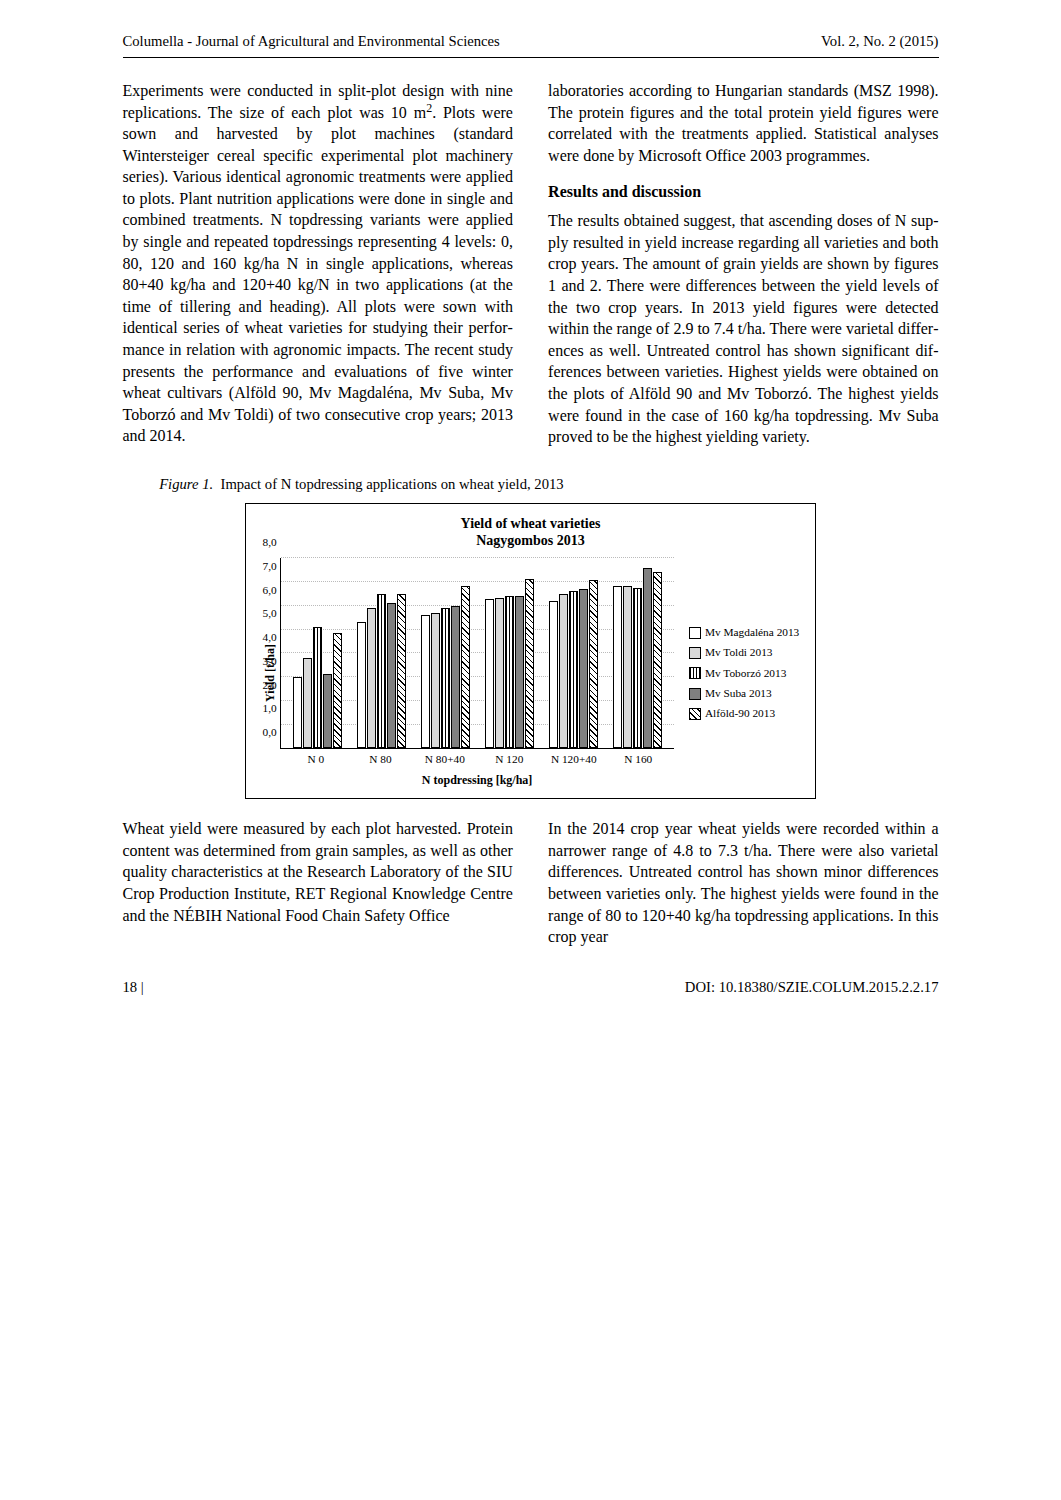Columella - Journal of Agricultural and Environmental Sciences Vol. 2, No. 2 (2015)
Experiments were conducted in split-plot design with nine replications. The size of each plot was 10 m2. Plots were sown and harvested by plot machines (standard Wintersteiger cereal specific experimental plot machinery series). Various identical agronomic treatments were applied to plots. Plant nutrition applications were done in single and combined treatments. N topdressing variants were applied by single and repeated topdressings representing 4 levels: 0, 80, 120 and 160 kg/ha N in single applications, whereas 80+40 kg/ha and 120+40 kg/N in two applications (at the time of tillering and heading). All plots were sown with identical series of wheat varieties for studying their performance in relation with agronomic impacts. The recent study presents the performance and evaluations of five winter wheat cultivars (Alföld 90, Mv Magdaléna, Mv Suba, Mv Toborzó and Mv Toldi) of two consecutive crop years; 2013 and 2014.
laboratories according to Hungarian standards (MSZ 1998). The protein figures and the total protein yield figures were correlated with the treatments applied. Statistical analyses were done by Microsoft Office 2003 programmes.
Results and discussion
The results obtained suggest, that ascending doses of N supply resulted in yield increase regarding all varieties and both crop years. The amount of grain yields are shown by figures 1 and 2. There were differences between the yield levels of the two crop years. In 2013 yield figures were detected within the range of 2.9 to 7.4 t/ha. There were varietal differences as well. Untreated control has shown significant differences between varieties. Highest yields were obtained on the plots of Alföld 90 and Mv Toborzó. The highest yields were found in the case of 160 kg/ha topdressing. Mv Suba proved to be the highest yielding variety.
Figure 1. Impact of N topdressing applications on wheat yield, 2013
Yield of wheat varieties
Nagygombos 2013
Yield [t/ha]
0,0 1,0 2,0 3,0 4,0 5,0 6,0 7,0 8,0
N 0 N 80 N 80+40 N 120 N 120+40 N 160
N topdressing [kg/ha]
Mv Magdaléna 2013
Mv Toldi 2013
Mv Toborzó 2013
Mv Suba 2013
Alföld-90 2013
Wheat yield were measured by each plot harvested. Protein content was determined from grain samples, as well as other quality characteristics at the Research Laboratory of the SIU Crop Production Institute, RET Regional Knowledge Centre and the NÉBIH National Food Chain Safety Office
In the 2014 crop year wheat yields were recorded within a narrower range of 4.8 to 7.3 t/ha. There were also varietal differences. Untreated control has shown minor differences between varieties only. The highest yields were found in the range of 80 to 120+40 kg/ha topdressing applications. In this crop year
18 | DOI: 10.18380/SZIE.COLUM.2015.2.2.17